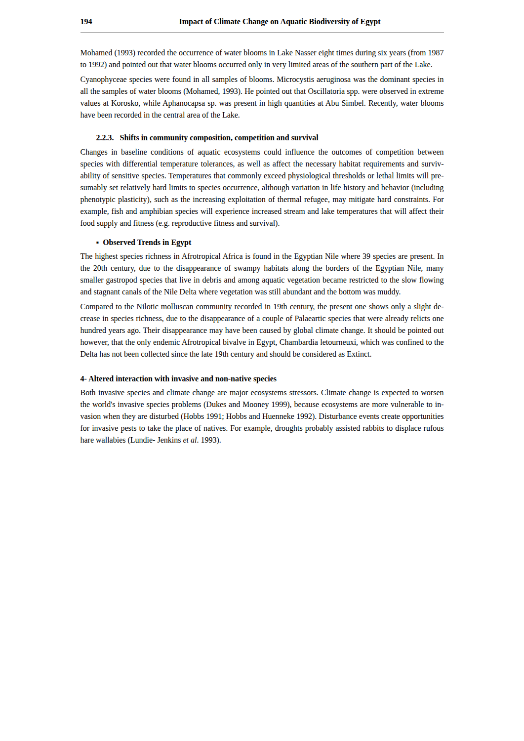194 Impact of Climate Change on Aquatic Biodiversity of Egypt
Mohamed (1993) recorded the occurrence of water blooms in Lake Nasser eight times during six years (from 1987 to 1992) and pointed out that water blooms occurred only in very limited areas of the southern part of the Lake.
Cyanophyceae species were found in all samples of blooms. Microcystis aeruginosa was the dominant species in all the samples of water blooms (Mohamed, 1993). He pointed out that Oscillatoria spp. were observed in extreme values at Korosko, while Aphanocapsa sp. was present in high quantities at Abu Simbel. Recently, water blooms have been recorded in the central area of the Lake.
2.2.3. Shifts in community composition, competition and survival
Changes in baseline conditions of aquatic ecosystems could influence the outcomes of competition between species with differential temperature tolerances, as well as affect the necessary habitat requirements and survivability of sensitive species. Temperatures that commonly exceed physiological thresholds or lethal limits will presumably set relatively hard limits to species occurrence, although variation in life history and behavior (including phenotypic plasticity), such as the increasing exploitation of thermal refugee, may mitigate hard constraints. For example, fish and amphibian species will experience increased stream and lake temperatures that will affect their food supply and fitness (e.g. reproductive fitness and survival).
Observed Trends in Egypt
The highest species richness in Afrotropical Africa is found in the Egyptian Nile where 39 species are present. In the 20th century, due to the disappearance of swampy habitats along the borders of the Egyptian Nile, many smaller gastropod species that live in debris and among aquatic vegetation became restricted to the slow flowing and stagnant canals of the Nile Delta where vegetation was still abundant and the bottom was muddy.
Compared to the Nilotic molluscan community recorded in 19th century, the present one shows only a slight decrease in species richness, due to the disappearance of a couple of Palaeartic species that were already relicts one hundred years ago. Their disappearance may have been caused by global climate change. It should be pointed out however, that the only endemic Afrotropical bivalve in Egypt, Chambardia letourneuxi, which was confined to the Delta has not been collected since the late 19th century and should be considered as Extinct.
4- Altered interaction with invasive and non-native species
Both invasive species and climate change are major ecosystems stressors. Climate change is expected to worsen the world's invasive species problems (Dukes and Mooney 1999), because ecosystems are more vulnerable to invasion when they are disturbed (Hobbs 1991; Hobbs and Huenneke 1992). Disturbance events create opportunities for invasive pests to take the place of natives. For example, droughts probably assisted rabbits to displace rufous hare wallabies (Lundie- Jenkins et al. 1993).